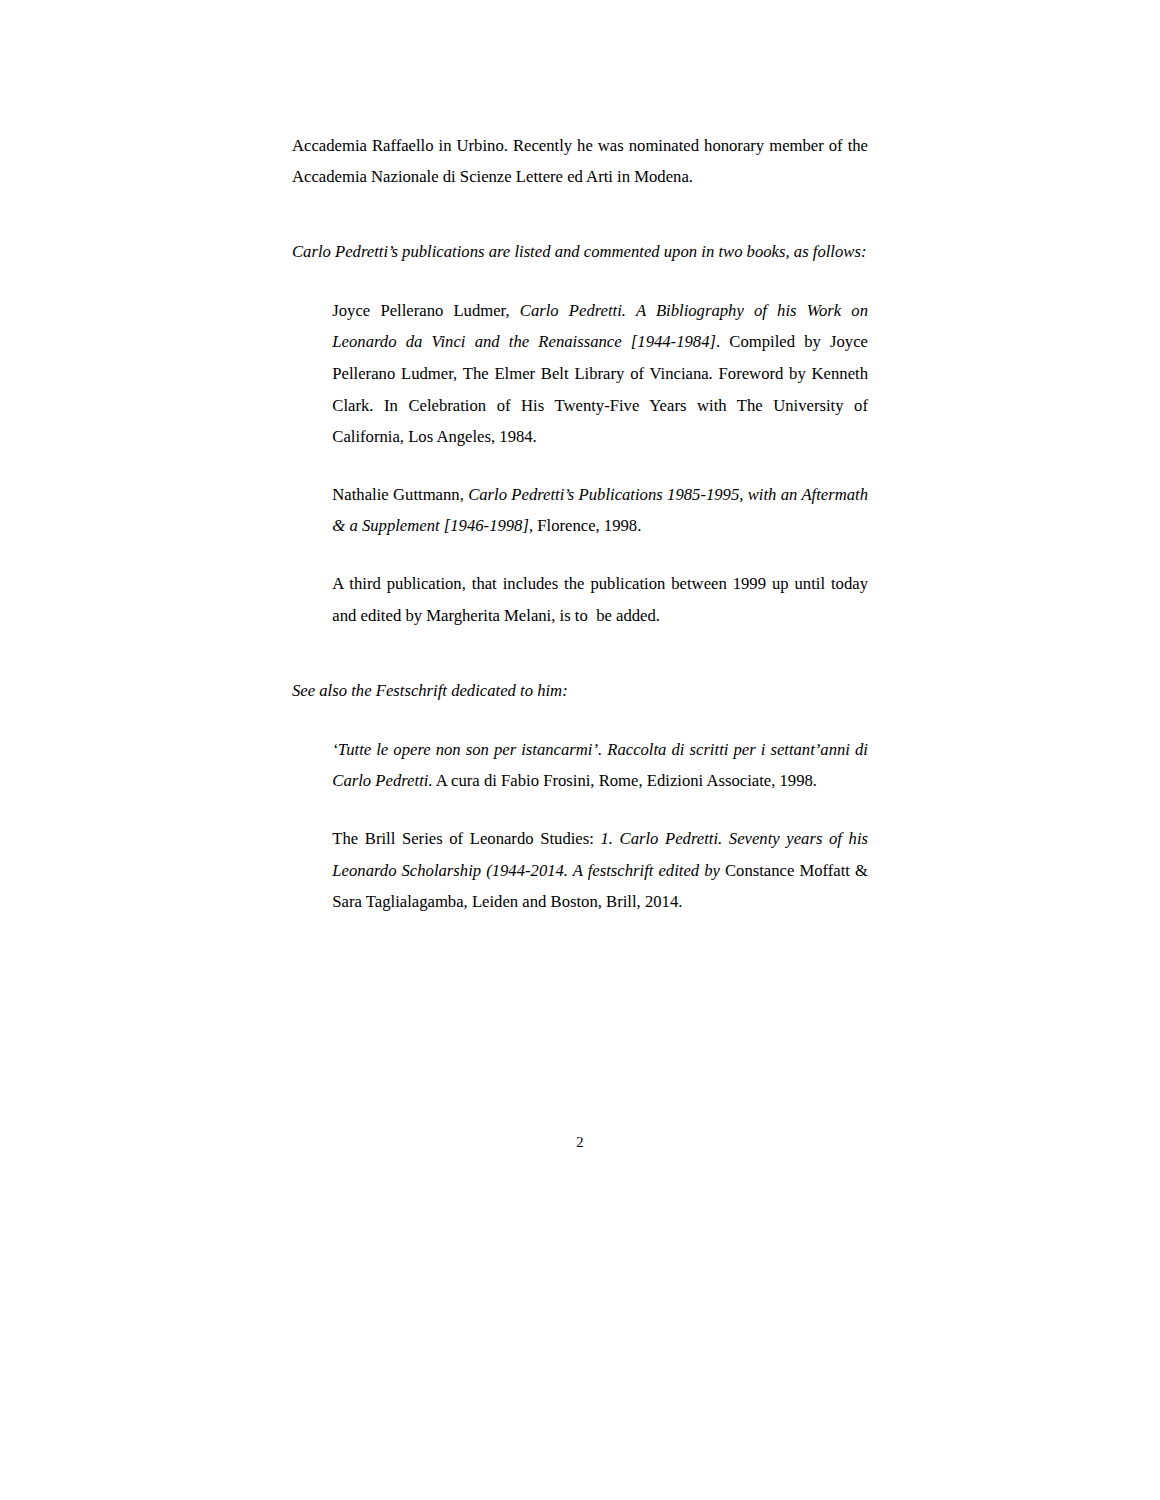Accademia Raffaello in Urbino. Recently he was nominated honorary member of the Accademia Nazionale di Scienze Lettere ed Arti in Modena.
Carlo Pedretti’s publications are listed and commented upon in two books, as follows:
Joyce Pellerano Ludmer, Carlo Pedretti. A Bibliography of his Work on Leonardo da Vinci and the Renaissance [1944-1984]. Compiled by Joyce Pellerano Ludmer, The Elmer Belt Library of Vinciana. Foreword by Kenneth Clark. In Celebration of His Twenty-Five Years with The University of California, Los Angeles, 1984.
Nathalie Guttmann, Carlo Pedretti’s Publications 1985-1995, with an Aftermath & a Supplement [1946-1998], Florence, 1998.
A third publication, that includes the publication between 1999 up until today and edited by Margherita Melani, is to be added.
See also the Festschrift dedicated to him:
‘Tutte le opere non son per istancarmi’. Raccolta di scritti per i settant’anni di Carlo Pedretti. A cura di Fabio Frosini, Rome, Edizioni Associate, 1998.
The Brill Series of Leonardo Studies: 1. Carlo Pedretti. Seventy years of his Leonardo Scholarship (1944-2014. A festschrift edited by Constance Moffatt & Sara Taglialagamba, Leiden and Boston, Brill, 2014.
2